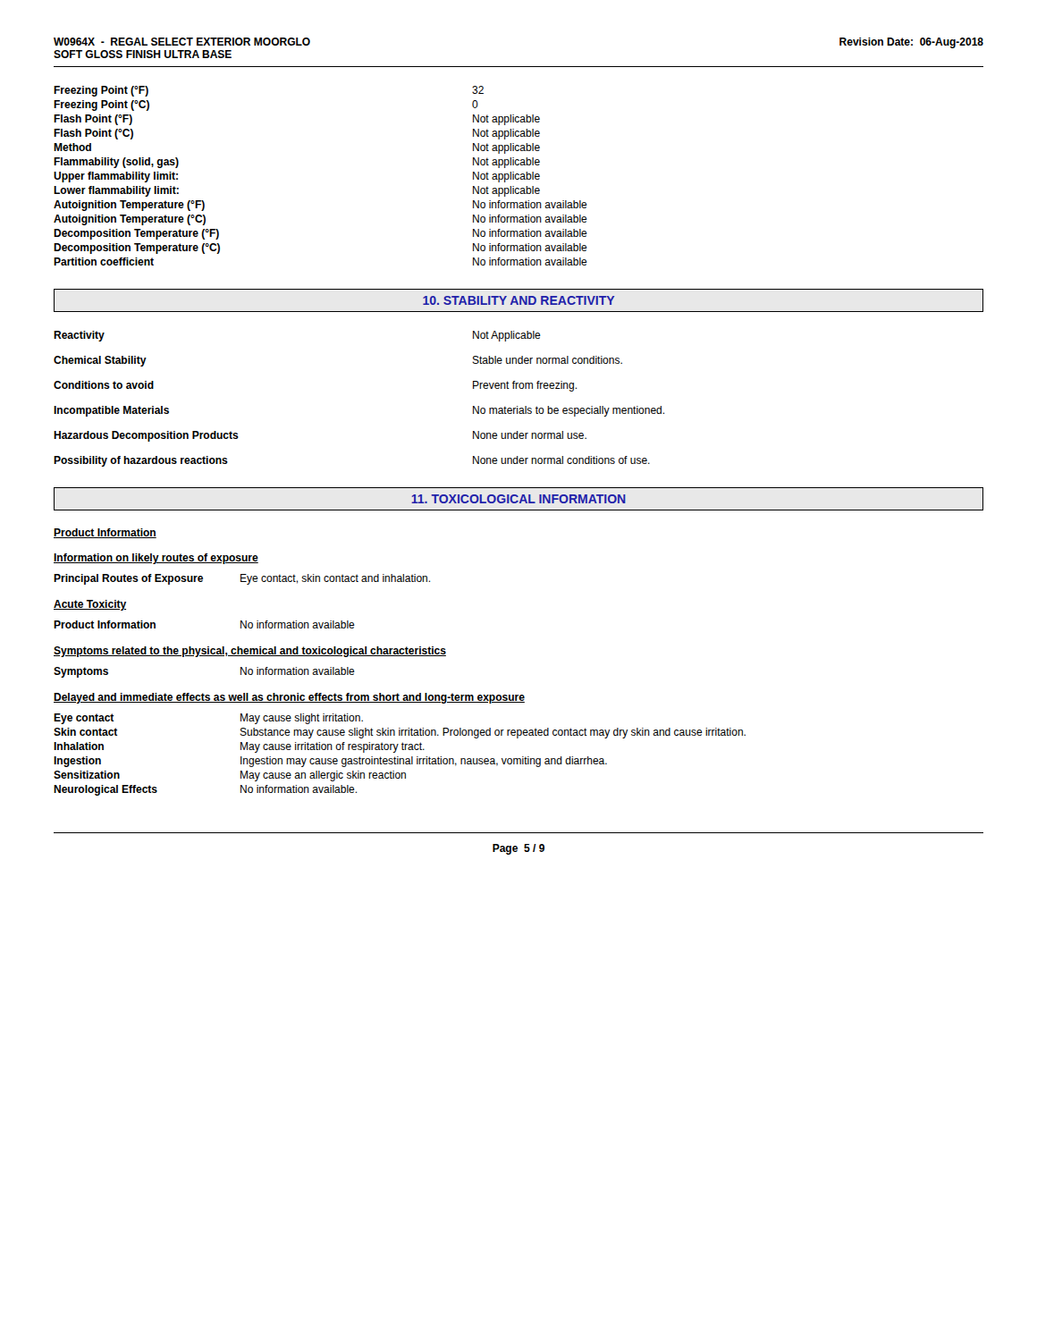W0964X - REGAL SELECT EXTERIOR MOORGLO
SOFT GLOSS FINISH ULTRA BASE
Revision Date: 06-Aug-2018
| Freezing Point (°F) | 32 |
| Freezing Point (°C) | 0 |
| Flash Point (°F) | Not applicable |
| Flash Point (°C) | Not applicable |
| Method | Not applicable |
| Flammability (solid, gas) | Not applicable |
| Upper flammability limit: | Not applicable |
| Lower flammability limit: | Not applicable |
| Autoignition Temperature (°F) | No information available |
| Autoignition Temperature (°C) | No information available |
| Decomposition Temperature (°F) | No information available |
| Decomposition Temperature (°C) | No information available |
| Partition coefficient | No information available |
10. STABILITY AND REACTIVITY
| Reactivity | Not Applicable |
| Chemical Stability | Stable under normal conditions. |
| Conditions to avoid | Prevent from freezing. |
| Incompatible Materials | No materials to be especially mentioned. |
| Hazardous Decomposition Products | None under normal use. |
| Possibility of hazardous reactions | None under normal conditions of use. |
11. TOXICOLOGICAL INFORMATION
Product Information
Information on likely routes of exposure
| Principal Routes of Exposure | Eye contact, skin contact and inhalation. |
Acute Toxicity
| Product Information | No information available |
Symptoms related to the physical, chemical and toxicological characteristics
| Symptoms | No information available |
Delayed and immediate effects as well as chronic effects from short and long-term exposure
| Eye contact | May cause slight irritation. |
| Skin contact | Substance may cause slight skin irritation. Prolonged or repeated contact may dry skin and cause irritation. |
| Inhalation | May cause irritation of respiratory tract. |
| Ingestion | Ingestion may cause gastrointestinal irritation, nausea, vomiting and diarrhea. |
| Sensitization | May cause an allergic skin reaction |
| Neurological Effects | No information available. |
Page 5 / 9